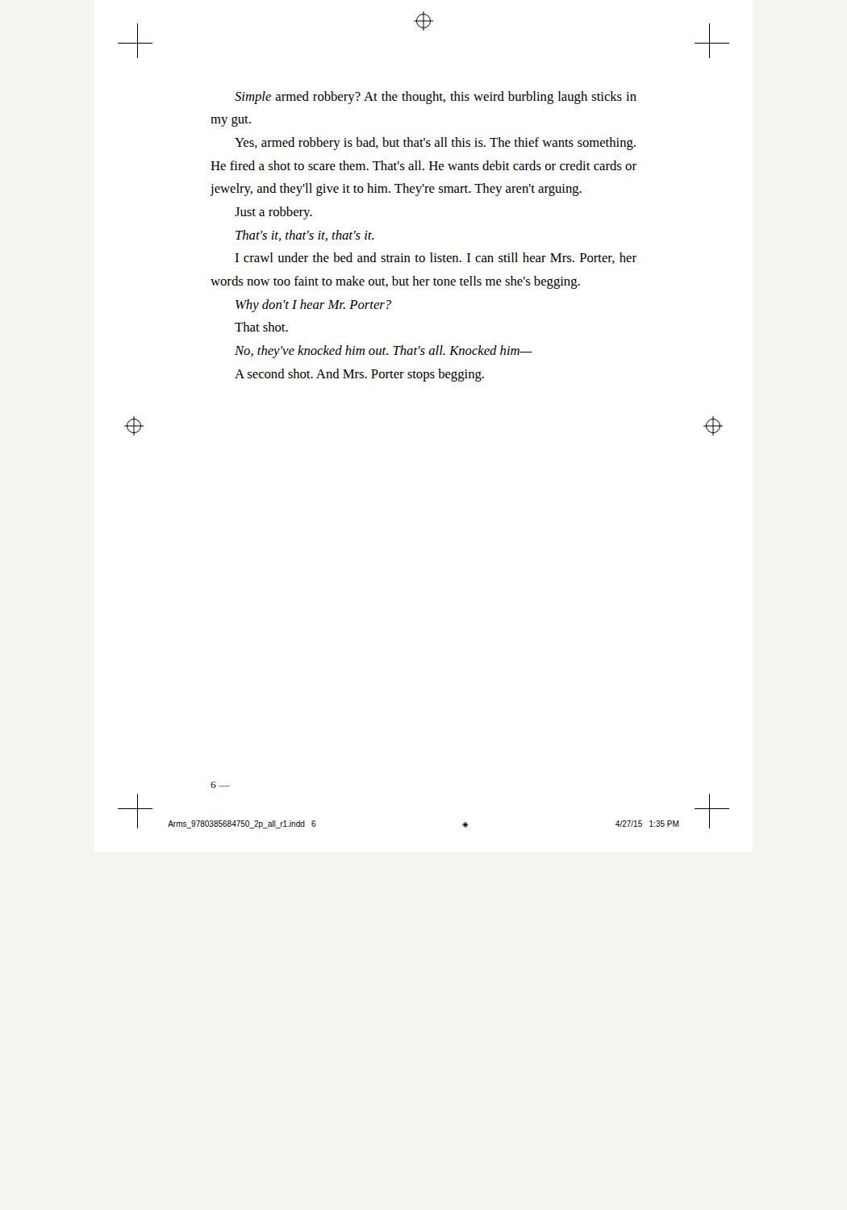Simple armed robbery? At the thought, this weird burbling laugh sticks in my gut.
Yes, armed robbery is bad, but that's all this is. The thief wants something. He fired a shot to scare them. That's all. He wants debit cards or credit cards or jewelry, and they'll give it to him. They're smart. They aren't arguing.
Just a robbery.
That's it, that's it, that's it.
I crawl under the bed and strain to listen. I can still hear Mrs. Porter, her words now too faint to make out, but her tone tells me she's begging.
Why don't I hear Mr. Porter?
That shot.
No, they've knocked him out. That's all. Knocked him—
A second shot. And Mrs. Porter stops begging.
6 —
Arms_9780385684750_2p_all_r1.indd 6 ◈ 4/27/15 1:35 PM